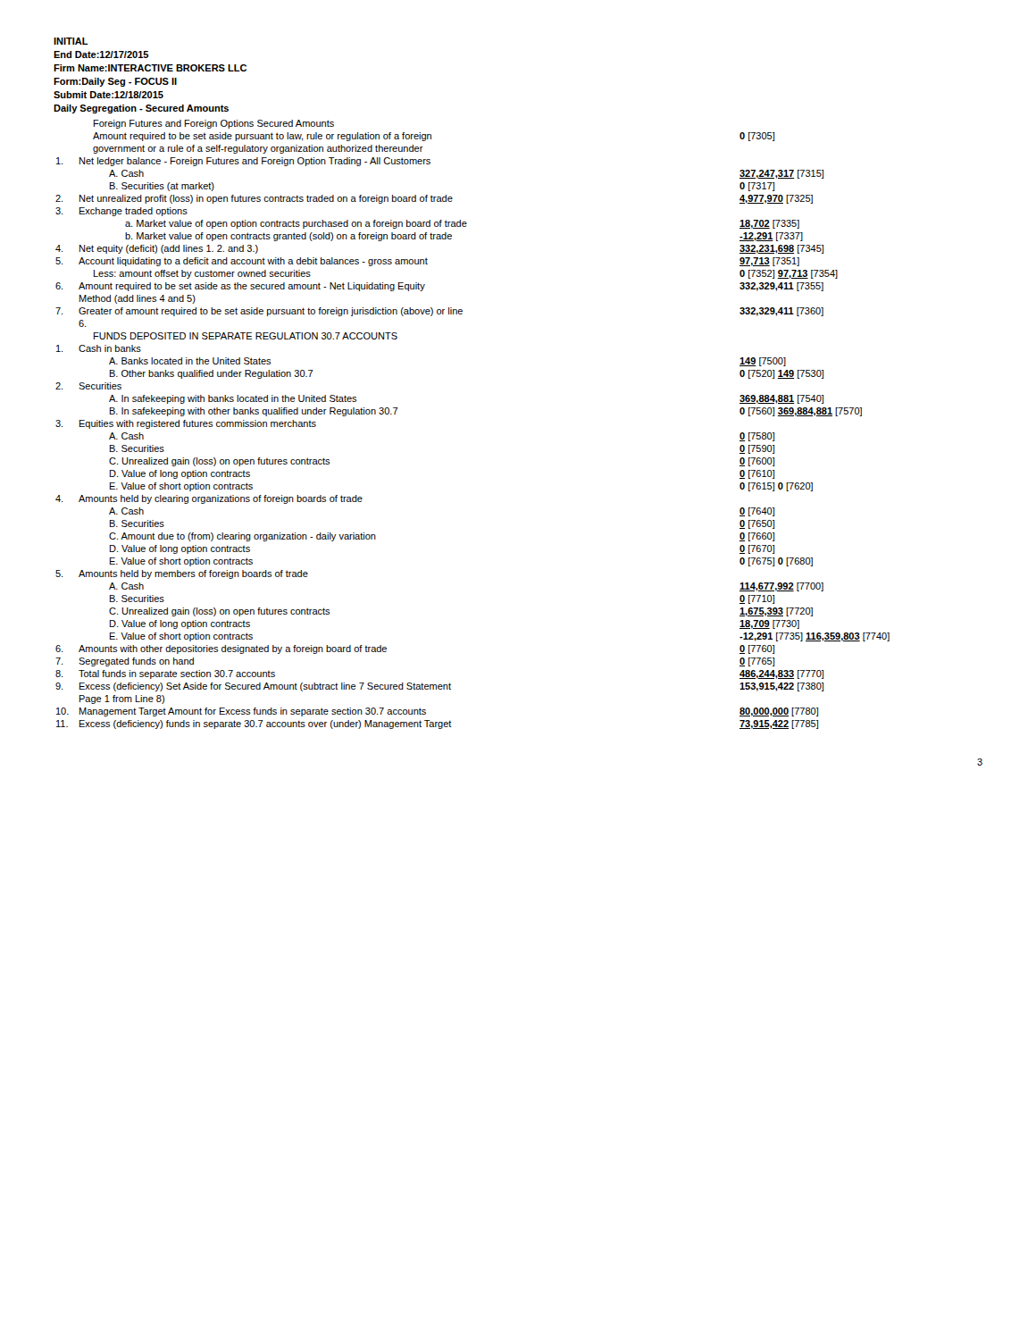INITIAL
End Date:12/17/2015
Firm Name:INTERACTIVE BROKERS LLC
Form:Daily Seg - FOCUS II
Submit Date:12/18/2015
Daily Segregation - Secured Amounts
| | Foreign Futures and Foreign Options Secured Amounts | |
| | Amount required to be set aside pursuant to law, rule or regulation of a foreign | 0 [7305] |
| | government or a rule of a self-regulatory organization authorized thereunder | |
| 1. | Net ledger balance - Foreign Futures and Foreign Option Trading - All Customers | |
| | A. Cash | 327,247,317 [7315] |
| | B. Securities (at market) | 0 [7317] |
| 2. | Net unrealized profit (loss) in open futures contracts traded on a foreign board of trade | 4,977,970 [7325] |
| 3. | Exchange traded options | |
| | a. Market value of open option contracts purchased on a foreign board of trade | 18,702 [7335] |
| | b. Market value of open contracts granted (sold) on a foreign board of trade | -12,291 [7337] |
| 4. | Net equity (deficit) (add lines 1. 2. and 3.) | 332,231,698 [7345] |
| 5. | Account liquidating to a deficit and account with a debit balances - gross amount | 97,713 [7351] |
| | Less: amount offset by customer owned securities | 0 [7352] 97,713 [7354] |
| 6. | Amount required to be set aside as the secured amount - Net Liquidating Equity | 332,329,411 [7355] |
| | Method (add lines 4 and 5) | |
| 7. | Greater of amount required to be set aside pursuant to foreign jurisdiction (above) or line | 332,329,411 [7360] |
| | 6. | |
| | FUNDS DEPOSITED IN SEPARATE REGULATION 30.7 ACCOUNTS | |
| 1. | Cash in banks | |
| | A. Banks located in the United States | 149 [7500] |
| | B. Other banks qualified under Regulation 30.7 | 0 [7520] 149 [7530] |
| 2. | Securities | |
| | A. In safekeeping with banks located in the United States | 369,884,881 [7540] |
| | B. In safekeeping with other banks qualified under Regulation 30.7 | 0 [7560] 369,884,881 [7570] |
| 3. | Equities with registered futures commission merchants | |
| | A. Cash | 0 [7580] |
| | B. Securities | 0 [7590] |
| | C. Unrealized gain (loss) on open futures contracts | 0 [7600] |
| | D. Value of long option contracts | 0 [7610] |
| | E. Value of short option contracts | 0 [7615] 0 [7620] |
| 4. | Amounts held by clearing organizations of foreign boards of trade | |
| | A. Cash | 0 [7640] |
| | B. Securities | 0 [7650] |
| | C. Amount due to (from) clearing organization - daily variation | 0 [7660] |
| | D. Value of long option contracts | 0 [7670] |
| | E. Value of short option contracts | 0 [7675] 0 [7680] |
| 5. | Amounts held by members of foreign boards of trade | |
| | A. Cash | 114,677,992 [7700] |
| | B. Securities | 0 [7710] |
| | C. Unrealized gain (loss) on open futures contracts | 1,675,393 [7720] |
| | D. Value of long option contracts | 18,709 [7730] |
| | E. Value of short option contracts | -12,291 [7735] 116,359,803 [7740] |
| 6. | Amounts with other depositories designated by a foreign board of trade | 0 [7760] |
| 7. | Segregated funds on hand | 0 [7765] |
| 8. | Total funds in separate section 30.7 accounts | 486,244,833 [7770] |
| 9. | Excess (deficiency) Set Aside for Secured Amount (subtract line 7 Secured Statement | 153,915,422 [7380] |
| | Page 1 from Line 8) | |
| 10. | Management Target Amount for Excess funds in separate section 30.7 accounts | 80,000,000 [7780] |
| 11. | Excess (deficiency) funds in separate 30.7 accounts over (under) Management Target | 73,915,422 [7785] |
3